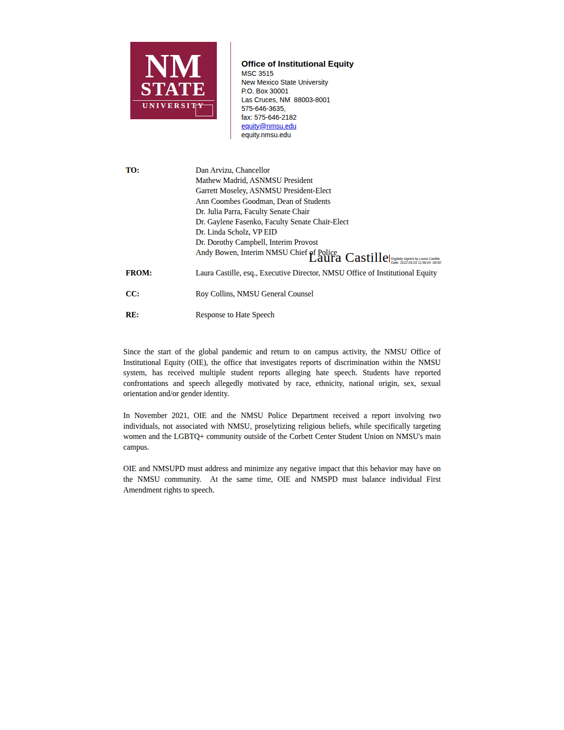NM STATE UNIVERSITY
Office of Institutional Equity MSC 3515
New Mexico State University
P.O. Box 30001
Las Cruces, NM 88003-8001
575-646-3635,
fax: 575-646-2182
equity@nmsu.edu
equity.nmsu.edu
| TO: | Dan Arvizu, Chancellor Mathew Madrid, ASNMSU President Garrett Moseley, ASNMSU President-Elect Ann Coombes Goodman, Dean of Students Dr. Julia Parra, Faculty Senate Chair Dr. Gaylene Fasenko, Faculty Senate Chair-Elect Dr. Linda Scholz, VP EID Dr. Dorothy Campbell, Interim Provost Andy Bowen, Interim NMSU Chief of Police |
| FROM: | Laura Castille Digitally signed by Laura Castille Date: 2022.05.03 11:56:09 -06'00' Laura Castille, esq., Executive Director, NMSU Office of Institutional Equity |
| CC: | Roy Collins, NMSU General Counsel |
| RE: | Response to Hate Speech |
Since the start of the global pandemic and return to on campus activity, the NMSU Office of Institutional Equity (OIE), the office that investigates reports of discrimination within the NMSU system, has received multiple student reports alleging hate speech. Students have reported confrontations and speech allegedly motivated by race, ethnicity, national origin, sex, sexual orientation and/or gender identity.
In November 2021, OIE and the NMSU Police Department received a report involving two individuals, not associated with NMSU, proselytizing religious beliefs, while specifically targeting women and the LGBTQ+ community outside of the Corbett Center Student Union on NMSU's main campus.
OIE and NMSUPD must address and minimize any negative impact that this behavior may have on the NMSU community. At the same time, OIE and NMSPD must balance individual First Amendment rights to speech.